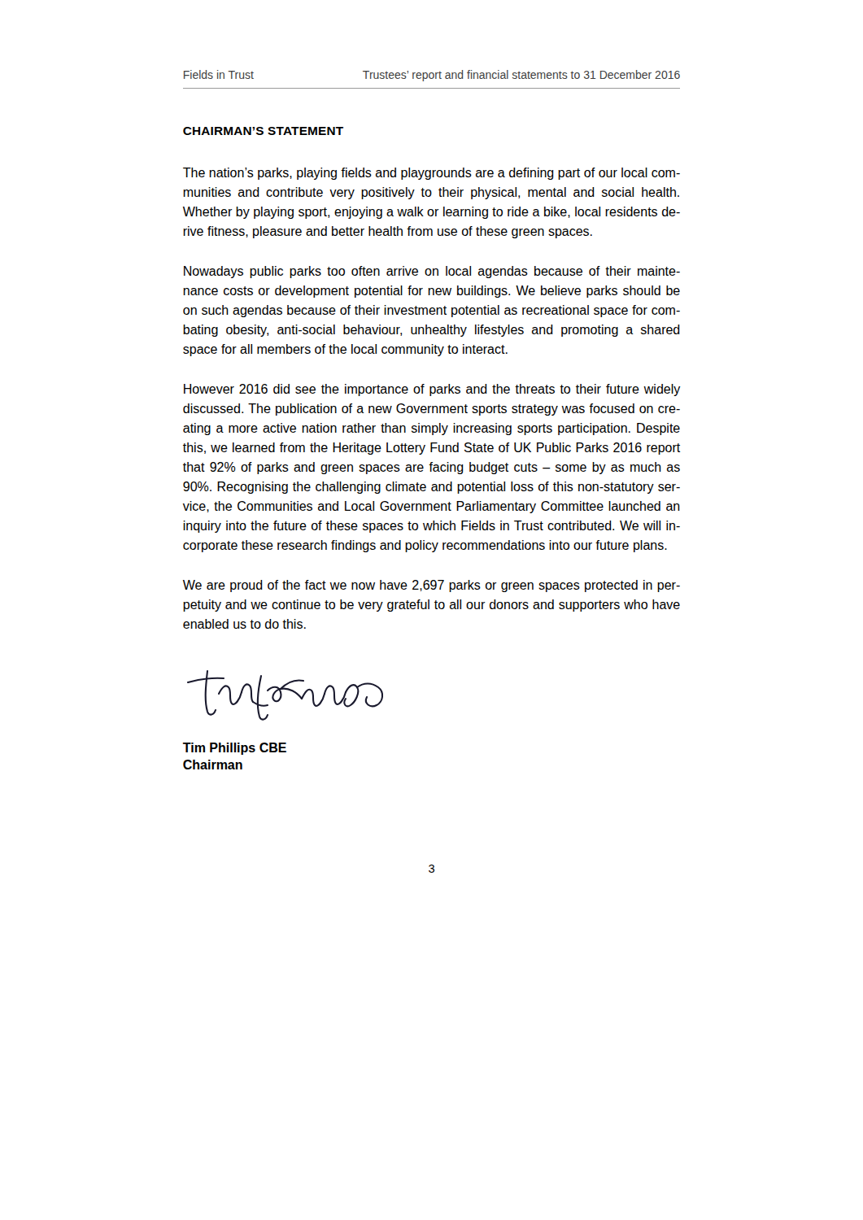Fields in Trust Trustees’ report and financial statements to 31 December 2016
CHAIRMAN’S STATEMENT
The nation’s parks, playing fields and playgrounds are a defining part of our local communities and contribute very positively to their physical, mental and social health. Whether by playing sport, enjoying a walk or learning to ride a bike, local residents derive fitness, pleasure and better health from use of these green spaces.
Nowadays public parks too often arrive on local agendas because of their maintenance costs or development potential for new buildings. We believe parks should be on such agendas because of their investment potential as recreational space for combating obesity, anti-social behaviour, unhealthy lifestyles and promoting a shared space for all members of the local community to interact.
However 2016 did see the importance of parks and the threats to their future widely discussed. The publication of a new Government sports strategy was focused on creating a more active nation rather than simply increasing sports participation. Despite this, we learned from the Heritage Lottery Fund State of UK Public Parks 2016 report that 92% of parks and green spaces are facing budget cuts – some by as much as 90%. Recognising the challenging climate and potential loss of this non-statutory service, the Communities and Local Government Parliamentary Committee launched an inquiry into the future of these spaces to which Fields in Trust contributed. We will incorporate these research findings and policy recommendations into our future plans.
We are proud of the fact we now have 2,697 parks or green spaces protected in perpetuity and we continue to be very grateful to all our donors and supporters who have enabled us to do this.
Tim Phillips CBE
Chairman
3